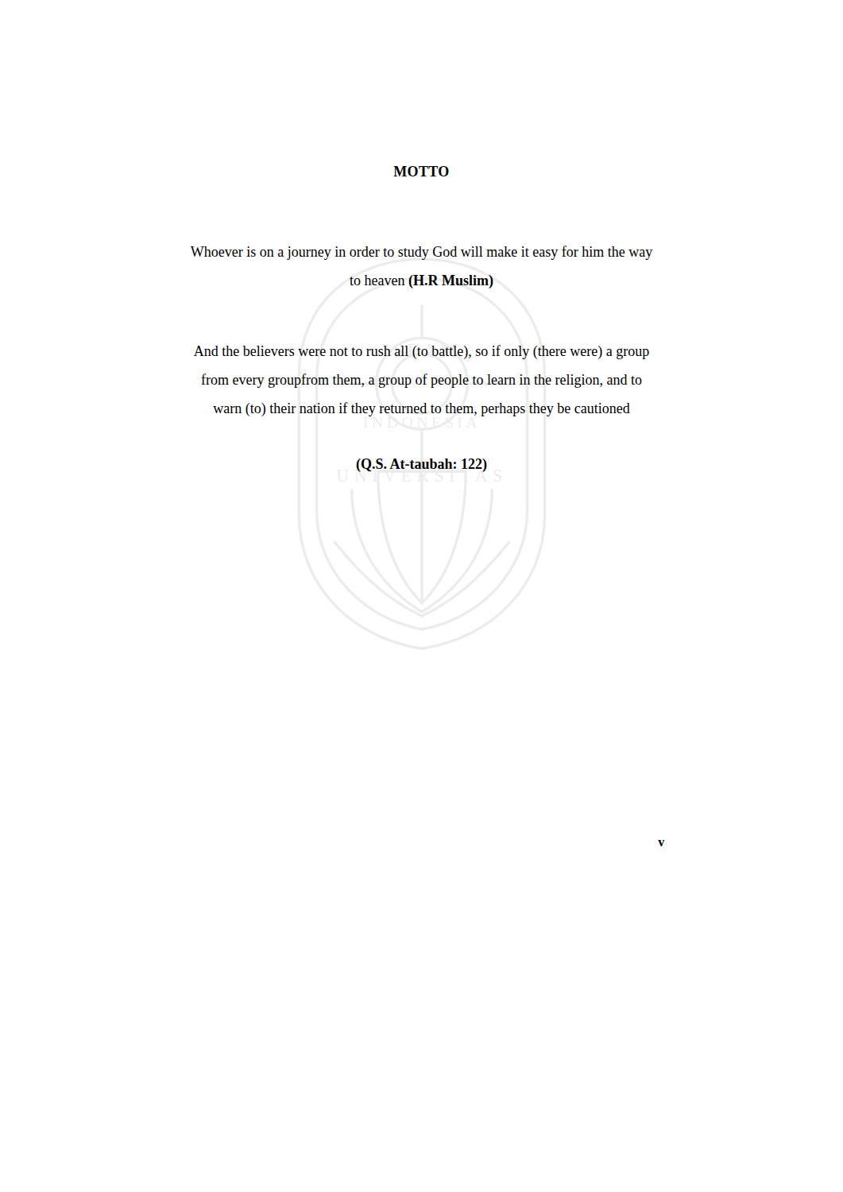ISLAM INDONESIA UNIVERSITAS
MOTTO
Whoever is on a journey in order to study God will make it easy for him the way to heaven (H.R Muslim)
And the believers were not to rush all (to battle), so if only (there were) a group from every groupfrom them, a group of people to learn in the religion, and to warn (to) their nation if they returned to them, perhaps they be cautioned
(Q.S. At-taubah: 122)
v